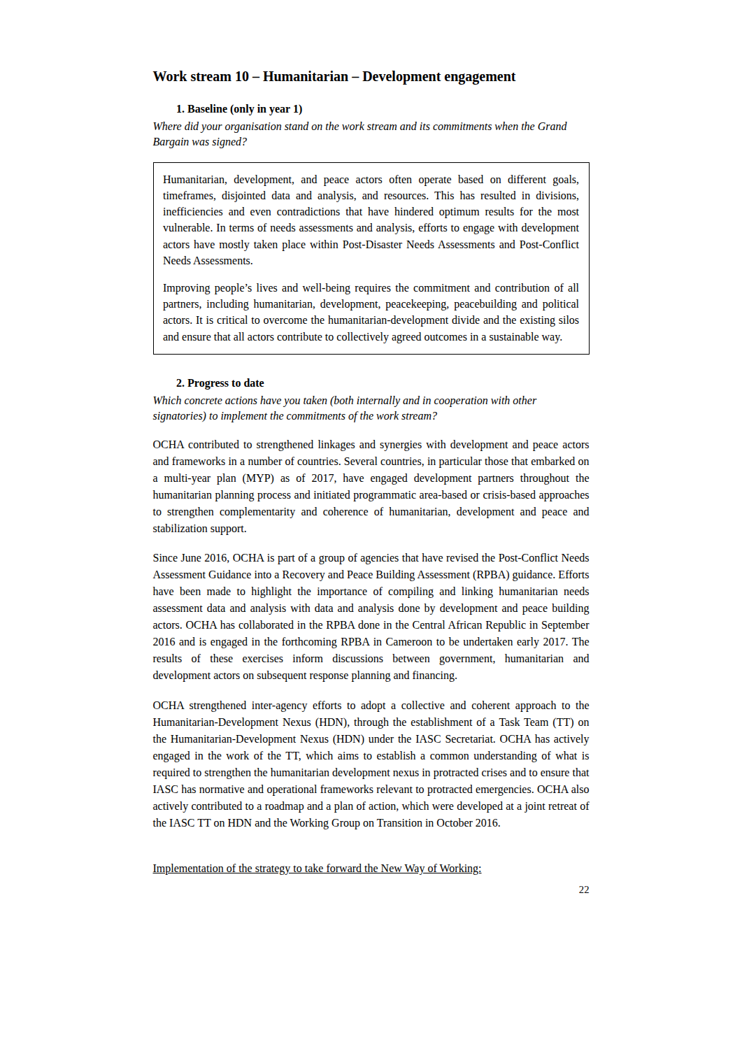Work stream 10 – Humanitarian – Development engagement
1. Baseline (only in year 1)
Where did your organisation stand on the work stream and its commitments when the Grand Bargain was signed?
Humanitarian, development, and peace actors often operate based on different goals, timeframes, disjointed data and analysis, and resources. This has resulted in divisions, inefficiencies and even contradictions that have hindered optimum results for the most vulnerable. In terms of needs assessments and analysis, efforts to engage with development actors have mostly taken place within Post-Disaster Needs Assessments and Post-Conflict Needs Assessments.
Improving people’s lives and well-being requires the commitment and contribution of all partners, including humanitarian, development, peacekeeping, peacebuilding and political actors. It is critical to overcome the humanitarian-development divide and the existing silos and ensure that all actors contribute to collectively agreed outcomes in a sustainable way.
2. Progress to date
Which concrete actions have you taken (both internally and in cooperation with other signatories) to implement the commitments of the work stream?
OCHA contributed to strengthened linkages and synergies with development and peace actors and frameworks in a number of countries. Several countries, in particular those that embarked on a multi-year plan (MYP) as of 2017, have engaged development partners throughout the humanitarian planning process and initiated programmatic area-based or crisis-based approaches to strengthen complementarity and coherence of humanitarian, development and peace and stabilization support.
Since June 2016, OCHA is part of a group of agencies that have revised the Post-Conflict Needs Assessment Guidance into a Recovery and Peace Building Assessment (RPBA) guidance. Efforts have been made to highlight the importance of compiling and linking humanitarian needs assessment data and analysis with data and analysis done by development and peace building actors. OCHA has collaborated in the RPBA done in the Central African Republic in September 2016 and is engaged in the forthcoming RPBA in Cameroon to be undertaken early 2017. The results of these exercises inform discussions between government, humanitarian and development actors on subsequent response planning and financing.
OCHA strengthened inter-agency efforts to adopt a collective and coherent approach to the Humanitarian-Development Nexus (HDN), through the establishment of a Task Team (TT) on the Humanitarian-Development Nexus (HDN) under the IASC Secretariat. OCHA has actively engaged in the work of the TT, which aims to establish a common understanding of what is required to strengthen the humanitarian development nexus in protracted crises and to ensure that IASC has normative and operational frameworks relevant to protracted emergencies. OCHA also actively contributed to a roadmap and a plan of action, which were developed at a joint retreat of the IASC TT on HDN and the Working Group on Transition in October 2016.
Implementation of the strategy to take forward the New Way of Working:
22